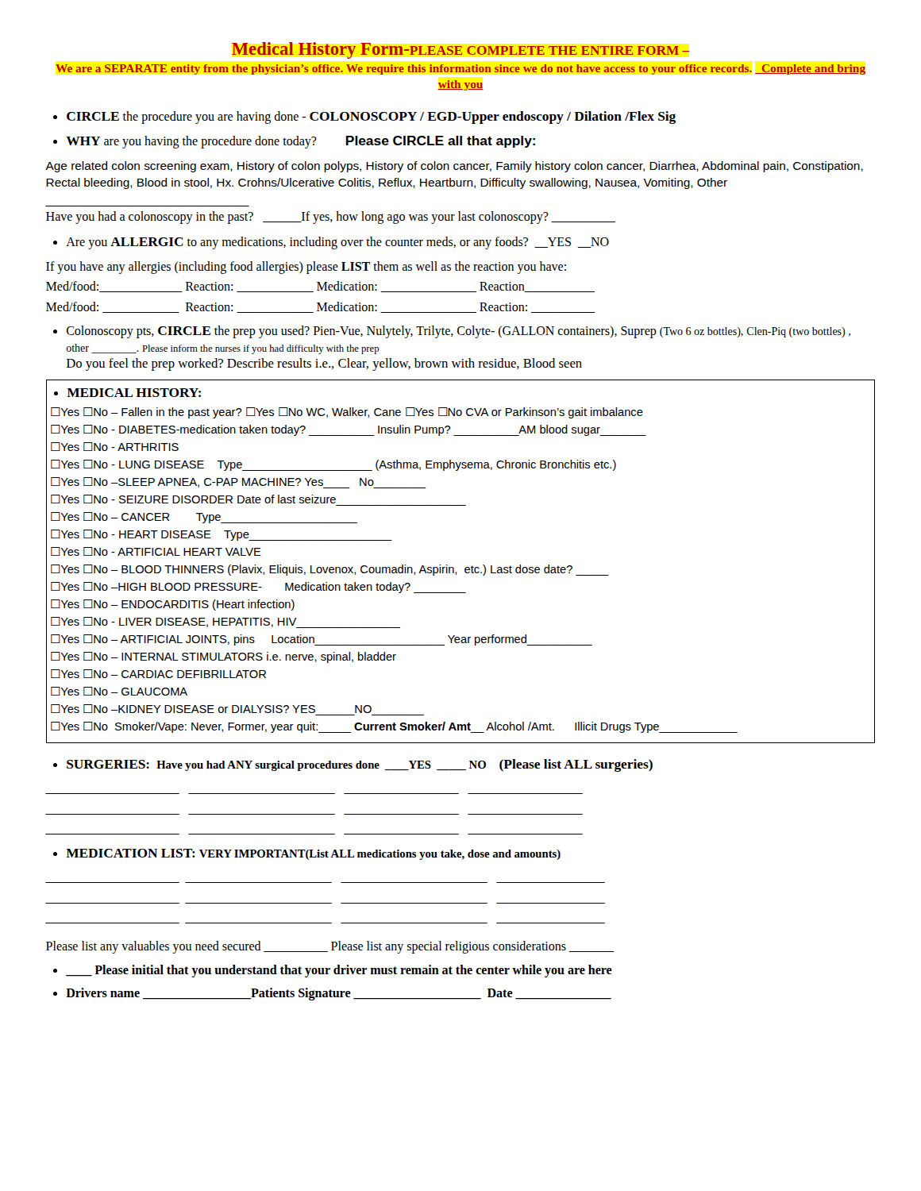Medical History Form-
PLEASE COMPLETE THE ENTIRE FORM –
We are a SEPARATE entity from the physician’s office. We require this information since we do not have access to your office records. Complete and bring with you
CIRCLE the procedure you are having done - COLONOSCOPY / EGD-Upper endoscopy / Dilation /Flex Sig
WHY are you having the procedure done today? Please CIRCLE all that apply:
Age related colon screening exam, History of colon polyps, History of colon cancer, Family history colon cancer, Diarrhea, Abdominal pain, Constipation, Rectal bleeding, Blood in stool, Hx. Crohns/Ulcerative Colitis, Reflux, Heartburn, Difficulty swallowing, Nausea, Vomiting, Other ______________________________
Have you had a colonoscopy in the past? ______If yes, how long ago was your last colonoscopy? __________
Are you ALLERGIC to any medications, including over the counter meds, or any foods? __YES __NO
If you have any allergies (including food allergies) please LIST them as well as the reaction you have:
Med/food:_____________ Reaction: ____________ Medication: _______________ Reaction___________
Med/food: ____________ Reaction: ____________ Medication: _______________ Reaction: __________
Colonoscopy pts, CIRCLE the prep you used? Pien-Vue, Nulytely, Trilyte, Colyte- (GALLON containers), Suprep (Two 6 oz bottles), Clen-Piq (two bottles) , other ________. Please inform the nurses if you had difficulty with the prep
Do you feel the prep worked? Describe results i.e., Clear, yellow, brown with residue, Blood seen
MEDICAL HISTORY:
☐Yes ☐No – Fallen in the past year? ☐Yes ☐No WC, Walker, Cane ☐Yes ☐No CVA or Parkinson’s gait imbalance
☐Yes ☐No - DIABETES-medication taken today? __________ Insulin Pump? __________AM blood sugar_______
☐Yes ☐No - ARTHRITIS
☐Yes ☐No - LUNG DISEASE Type____________________ (Asthma, Emphysema, Chronic Bronchitis etc.)
☐Yes ☐No –SLEEP APNEA, C-PAP MACHINE? Yes____ No________
☐Yes ☐No - SEIZURE DISORDER Date of last seizure____________________
☐Yes ☐No – CANCER Type_____________________
☐Yes ☐No - HEART DISEASE Type______________________
☐Yes ☐No - ARTIFICIAL HEART VALVE
☐Yes ☐No – BLOOD THINNERS (Plavix, Eliquis, Lovenox, Coumadin, Aspirin, etc.) Last dose date? _____
☐Yes ☐No –HIGH BLOOD PRESSURE- Medication taken today? ________
☐Yes ☐No – ENDOCARDITIS (Heart infection)
☐Yes ☐No - LIVER DISEASE, HEPATITIS, HIV________________
☐Yes ☐No – ARTIFICIAL JOINTS, pins Location____________________ Year performed__________
☐Yes ☐No – INTERNAL STIMULATORS i.e. nerve, spinal, bladder
☐Yes ☐No – CARDIAC DEFIBRILLATOR
☐Yes ☐No – GLAUCOMA
☐Yes ☐No –KIDNEY DISEASE or DIALYSIS? YES______NO________
☐Yes ☐No Smoker/Vape: Never, Former, year quit:_____ Current Smoker/ Amt__ Alcohol /Amt. Illicit Drugs Type____________
SURGERIES: Have you had ANY surgical procedures done ____YES _____ NO (Please list ALL surgeries)
_____________________ _______________________ __________________ __________________
_____________________ _______________________ __________________ __________________
_____________________ _______________________ __________________ __________________
MEDICATION LIST: VERY IMPORTANT(List ALL medications you take, dose and amounts)
_____________________ _______________________ _______________________ _________________
_____________________ _______________________ _______________________ _________________
_____________________ _______________________ _______________________ _________________
Please list any valuables you need secured __________ Please list any special religious considerations _______
____ Please initial that you understand that your driver must remain at the center while you are here
Drivers name _________________Patients Signature ____________________ Date _______________